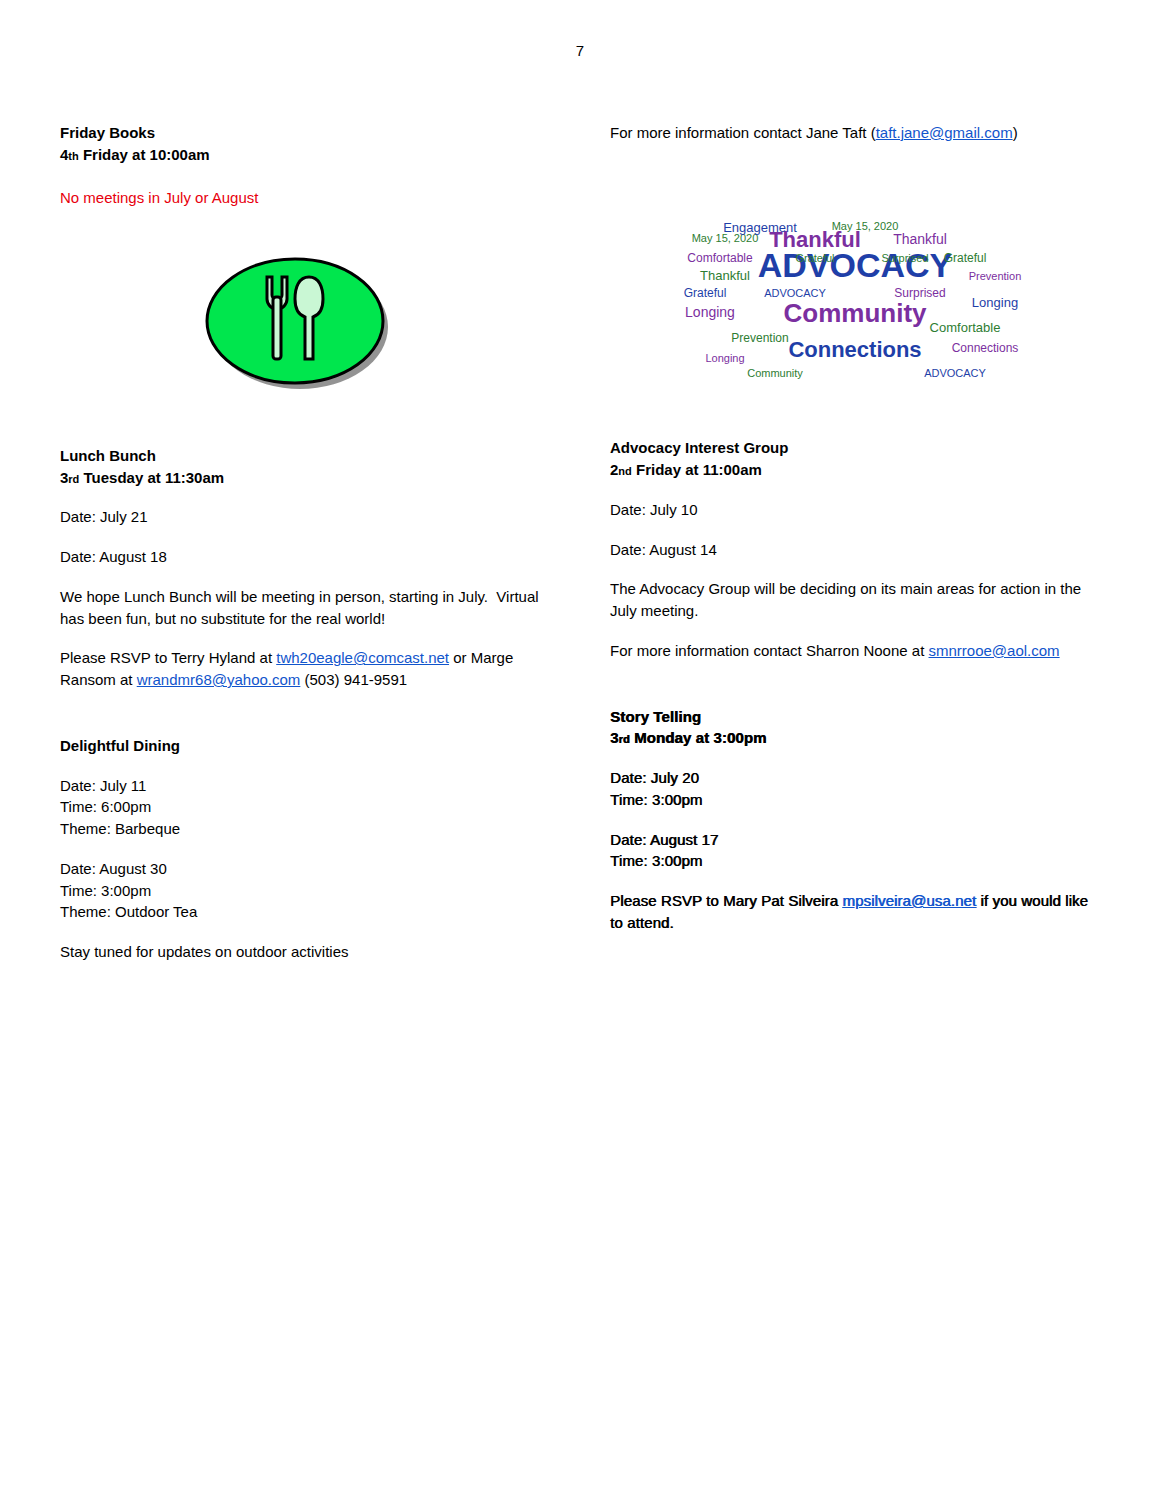7
Friday Books
4th Friday at 10:00am
No meetings in July or August
Lunch Bunch
3rd Tuesday at 11:30am
Date: July 21
Date: August 18
We hope Lunch Bunch will be meeting in person, starting in July. Virtual has been fun, but no substitute for the real world!
Please RSVP to Terry Hyland at twh20eagle@comcast.net or Marge Ransom at wrandmr68@yahoo.com (503) 941-9591
Delightful Dining
Date: July 11
Time: 6:00pm
Theme: Barbeque
Date: August 30
Time: 3:00pm
Theme: Outdoor Tea
Stay tuned for updates on outdoor activities
For more information contact Jane Taft (taft.jane@gmail.com)
ADVOCACY Thankful Thankful May 15, 2020 May 15, 2020 Engagement Grateful Prevention Comfortable Thankful Grateful Longing Community Connections Prevention Comfortable Connections Longing ADVOCACY Community Longing Surprised ADVOCACY Surprised Grateful
Advocacy Interest Group
2nd Friday at 11:00am
Date: July 10
Date: August 14
The Advocacy Group will be deciding on its main areas for action in the July meeting.
For more information contact Sharron Noone at smnrrooe@aol.com
Story Telling
3rd Monday at 3:00pm
Date: July 20
Time: 3:00pm
Date: August 17
Time: 3:00pm
Please RSVP to Mary Pat Silveira mpsilveira@usa.net if you would like to attend.